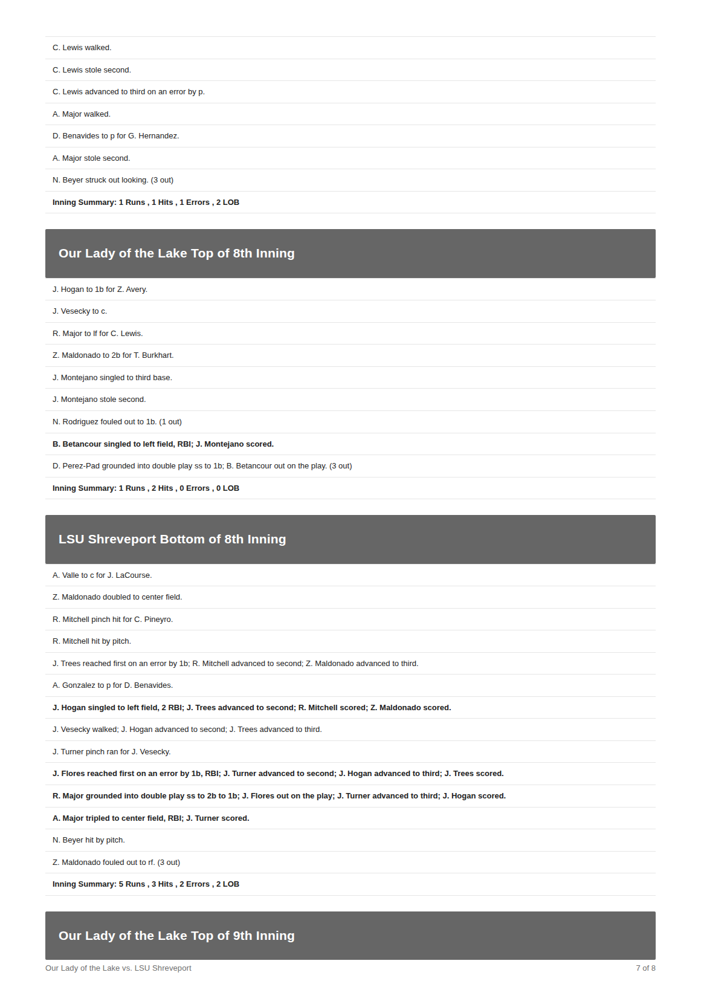C. Lewis walked.
C. Lewis stole second.
C. Lewis advanced to third on an error by p.
A. Major walked.
D. Benavides to p for G. Hernandez.
A. Major stole second.
N. Beyer struck out looking. (3 out)
Inning Summary: 1 Runs , 1 Hits , 1 Errors , 2 LOB
Our Lady of the Lake Top of 8th Inning
J. Hogan to 1b for Z. Avery.
J. Vesecky to c.
R. Major to lf for C. Lewis.
Z. Maldonado to 2b for T. Burkhart.
J. Montejano singled to third base.
J. Montejano stole second.
N. Rodriguez fouled out to 1b. (1 out)
B. Betancour singled to left field, RBI; J. Montejano scored.
D. Perez-Pad grounded into double play ss to 1b; B. Betancour out on the play. (3 out)
Inning Summary: 1 Runs , 2 Hits , 0 Errors , 0 LOB
LSU Shreveport Bottom of 8th Inning
A. Valle to c for J. LaCourse.
Z. Maldonado doubled to center field.
R. Mitchell pinch hit for C. Pineyro.
R. Mitchell hit by pitch.
J. Trees reached first on an error by 1b; R. Mitchell advanced to second; Z. Maldonado advanced to third.
A. Gonzalez to p for D. Benavides.
J. Hogan singled to left field, 2 RBI; J. Trees advanced to second; R. Mitchell scored; Z. Maldonado scored.
J. Vesecky walked; J. Hogan advanced to second; J. Trees advanced to third.
J. Turner pinch ran for J. Vesecky.
J. Flores reached first on an error by 1b, RBI; J. Turner advanced to second; J. Hogan advanced to third; J. Trees scored.
R. Major grounded into double play ss to 2b to 1b; J. Flores out on the play; J. Turner advanced to third; J. Hogan scored.
A. Major tripled to center field, RBI; J. Turner scored.
N. Beyer hit by pitch.
Z. Maldonado fouled out to rf. (3 out)
Inning Summary: 5 Runs , 3 Hits , 2 Errors , 2 LOB
Our Lady of the Lake Top of 9th Inning
Our Lady of the Lake vs. LSU Shreveport
7 of 8